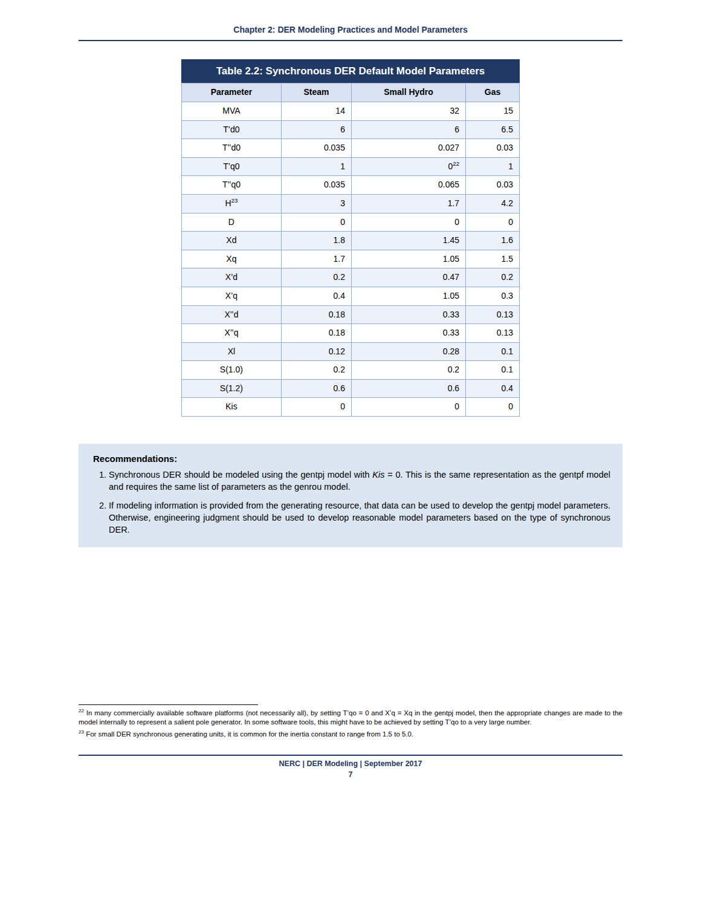Chapter 2: DER Modeling Practices and Model Parameters
Table 2.2: Synchronous DER Default Model Parameters
| Parameter | Steam | Small Hydro | Gas |
| --- | --- | --- | --- |
| MVA | 14 | 32 | 15 |
| T’d0 | 6 | 6 | 6.5 |
| T’’d0 | 0.035 | 0.027 | 0.03 |
| T’q0 | 1 | 0 22 | 1 |
| T’’q0 | 0.035 | 0.065 | 0.03 |
| H 23 | 3 | 1.7 | 4.2 |
| D | 0 | 0 | 0 |
| Xd | 1.8 | 1.45 | 1.6 |
| Xq | 1.7 | 1.05 | 1.5 |
| X’d | 0.2 | 0.47 | 0.2 |
| X’q | 0.4 | 1.05 | 0.3 |
| X’’d | 0.18 | 0.33 | 0.13 |
| X’’q | 0.18 | 0.33 | 0.13 |
| Xl | 0.12 | 0.28 | 0.1 |
| S(1.0) | 0.2 | 0.2 | 0.1 |
| S(1.2) | 0.6 | 0.6 | 0.4 |
| Kis | 0 | 0 | 0 |
Recommendations:
Synchronous DER should be modeled using the gentpj model with Kis = 0. This is the same representation as the gentpf model and requires the same list of parameters as the genrou model.
If modeling information is provided from the generating resource, that data can be used to develop the gentpj model parameters. Otherwise, engineering judgment should be used to develop reasonable model parameters based on the type of synchronous DER.
22 In many commercially available software platforms (not necessarily all), by setting T’qo = 0 and X’q = Xq in the gentpj model, then the appropriate changes are made to the model internally to represent a salient pole generator. In some software tools, this might have to be achieved by setting T’qo to a very large number.
23 For small DER synchronous generating units, it is common for the inertia constant to range from 1.5 to 5.0.
NERC | DER Modeling | September 2017 7